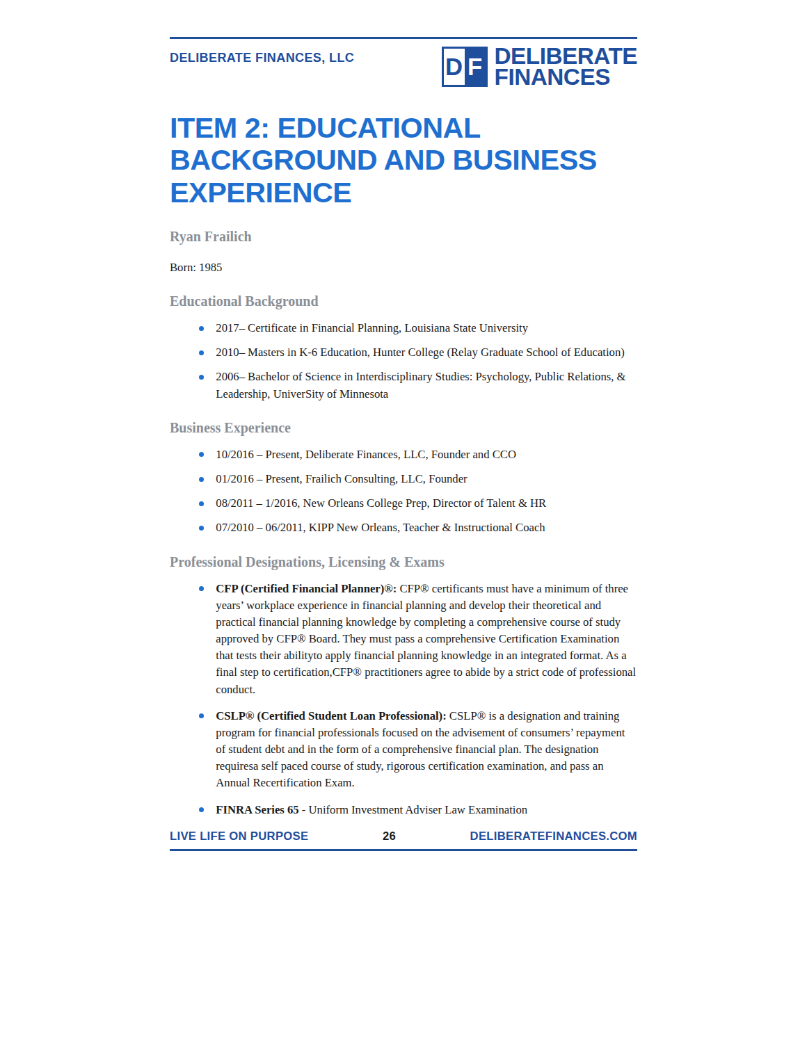DELIBERATE FINANCES, LLC
D
F
DELIBERATE FINANCES
ITEM 2: EDUCATIONAL BACKGROUND AND BUSINESS EXPERIENCE
Ryan Frailich
Born: 1985
Educational Background
2017– Certificate in Financial Planning, Louisiana State University
2010– Masters in K-6 Education, Hunter College (Relay Graduate School of Education)
2006– Bachelor of Science in Interdisciplinary Studies: Psychology, Public Relations, & Leadership, UniverSity of Minnesota
Business Experience
10/2016 – Present, Deliberate Finances, LLC, Founder and CCO
01/2016 – Present, Frailich Consulting, LLC, Founder
08/2011 – 1/2016, New Orleans College Prep, Director of Talent & HR
07/2010 – 06/2011, KIPP New Orleans, Teacher & Instructional Coach
Professional Designations, Licensing & Exams
CFP (Certified Financial Planner)®: CFP® certificants must have a minimum of three years’ workplace experience in financial planning and develop their theoretical and practical financial planning knowledge by completing a comprehensive course of study approved by CFP® Board. They must pass a comprehensive Certification Examination that tests their abilityto apply financial planning knowledge in an integrated format. As a final step to certification,CFP® practitioners agree to abide by a strict code of professional conduct.
CSLP® (Certified Student Loan Professional): CSLP® is a designation and training program for financial professionals focused on the advisement of consumers’ repayment of student debt and in the form of a comprehensive financial plan. The designation requiresa self paced course of study, rigorous certification examination, and pass an Annual Recertification Exam.
FINRA Series 65 - Uniform Investment Adviser Law Examination
LIVE LIFE ON PURPOSE 26 DELIBERATEFINANCES.COM